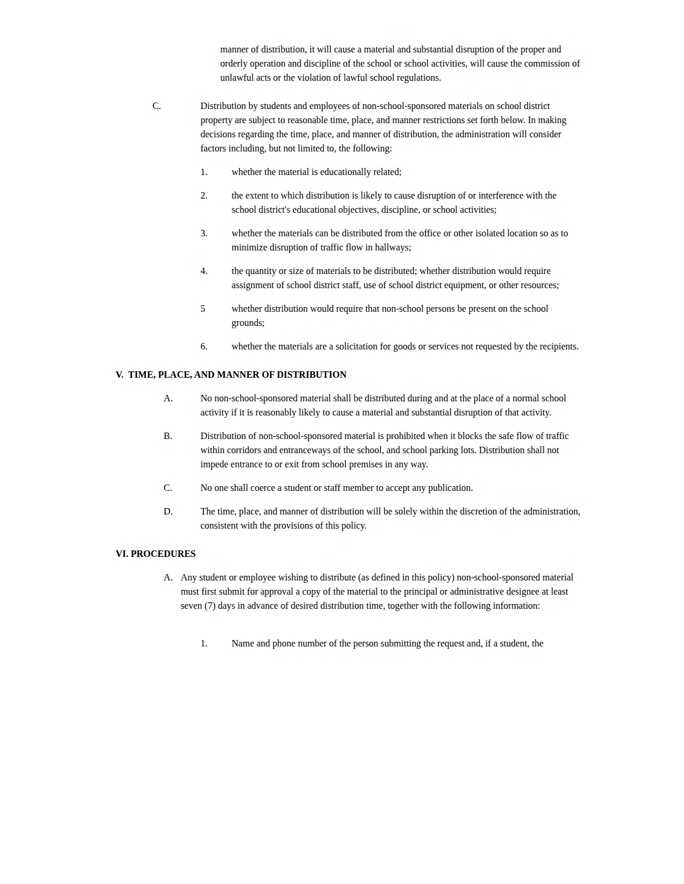manner of distribution, it will cause a material and substantial disruption of the proper and orderly operation and discipline of the school or school activities, will cause the commission of unlawful acts or the violation of lawful school regulations.
C.
Distribution by students and employees of non-school-sponsored materials on school district property are subject to reasonable time, place, and manner restrictions set forth below. In making decisions regarding the time, place, and manner of distribution, the administration will consider factors including, but not limited to, the following:
1.
whether the material is educationally related;
2.
the extent to which distribution is likely to cause disruption of or interference with the school district's educational objectives, discipline, or school activities;
3.
whether the materials can be distributed from the office or other isolated location so as to minimize disruption of traffic flow in hallways;
4.
the quantity or size of materials to be distributed; whether distribution would require assignment of school district staff, use of school district equipment, or other resources;
5
whether distribution would require that non-school persons be present on the school grounds;
6.
whether the materials are a solicitation for goods or services not requested by the recipients.
V. TIME, PLACE, AND MANNER OF DISTRIBUTION
A.
No non-school-sponsored material shall be distributed during and at the place of a normal school activity if it is reasonably likely to cause a material and substantial disruption of that activity.
B.
Distribution of non-school-sponsored material is prohibited when it blocks the safe flow of traffic within corridors and entranceways of the school, and school parking lots. Distribution shall not impede entrance to or exit from school premises in any way.
C.
No one shall coerce a student or staff member to accept any publication.
D.
The time, place, and manner of distribution will be solely within the discretion of the administration, consistent with the provisions of this policy.
VI. PROCEDURES
A.
Any student or employee wishing to distribute (as defined in this policy) non-school-sponsored material must first submit for approval a copy of the material to the principal or administrative designee at least seven (7) days in advance of desired distribution time, together with the following information:
1.
Name and phone number of the person submitting the request and, if a student, the